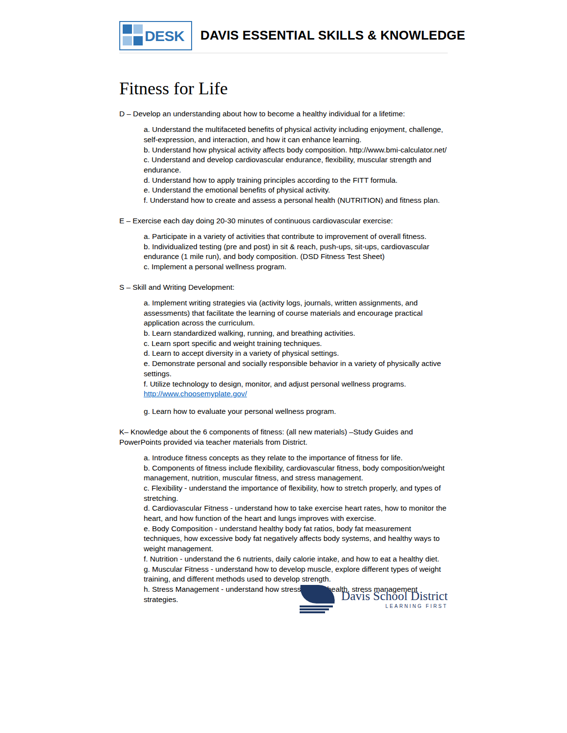DESK
DAVIS ESSENTIAL SKILLS & KNOWLEDGE
Fitness for Life
D – Develop an understanding about how to become a healthy individual for a lifetime:
a. Understand the multifaceted benefits of physical activity including enjoyment, challenge, self-expression, and interaction, and how it can enhance learning.
b. Understand how physical activity affects body composition. http://www.bmi-calculator.net/
c. Understand and develop cardiovascular endurance, flexibility, muscular strength and endurance.
d. Understand how to apply training principles according to the FITT formula.
e. Understand the emotional benefits of physical activity.
f. Understand how to create and assess a personal health (NUTRITION) and fitness plan.
E – Exercise each day doing 20-30 minutes of continuous cardiovascular exercise:
a. Participate in a variety of activities that contribute to improvement of overall fitness.
b. Individualized testing (pre and post) in sit & reach, push-ups, sit-ups, cardiovascular endurance (1 mile run), and body composition. (DSD Fitness Test Sheet)
c. Implement a personal wellness program.
S – Skill and Writing Development:
a. Implement writing strategies via (activity logs, journals, written assignments, and assessments) that facilitate the learning of course materials and encourage practical application across the curriculum.
b. Learn standardized walking, running, and breathing activities.
c. Learn sport specific and weight training techniques.
d. Learn to accept diversity in a variety of physical settings.
e. Demonstrate personal and socially responsible behavior in a variety of physically active settings.
f. Utilize technology to design, monitor, and adjust personal wellness programs.
http://www.choosemyplate.gov/
g. Learn how to evaluate your personal wellness program.
K– Knowledge about the 6 components of fitness: (all new materials) –Study Guides and PowerPoints provided via teacher materials from District.
a. Introduce fitness concepts as they relate to the importance of fitness for life.
b. Components of fitness include flexibility, cardiovascular fitness, body composition/weight management, nutrition, muscular fitness, and stress management.
c. Flexibility - understand the importance of flexibility, how to stretch properly, and types of stretching.
d. Cardiovascular Fitness - understand how to take exercise heart rates, how to monitor the heart, and how function of the heart and lungs improves with exercise.
e. Body Composition - understand healthy body fat ratios, body fat measurement techniques, how excessive body fat negatively affects body systems, and healthy ways to weight management.
f. Nutrition - understand the 6 nutrients, daily calorie intake, and how to eat a healthy diet.
g. Muscular Fitness - understand how to develop muscle, explore different types of weight training, and different methods used to develop strength.
h. Stress Management - understand how stress affects health, stress management strategies.
Davis School District
LEARNING FIRST